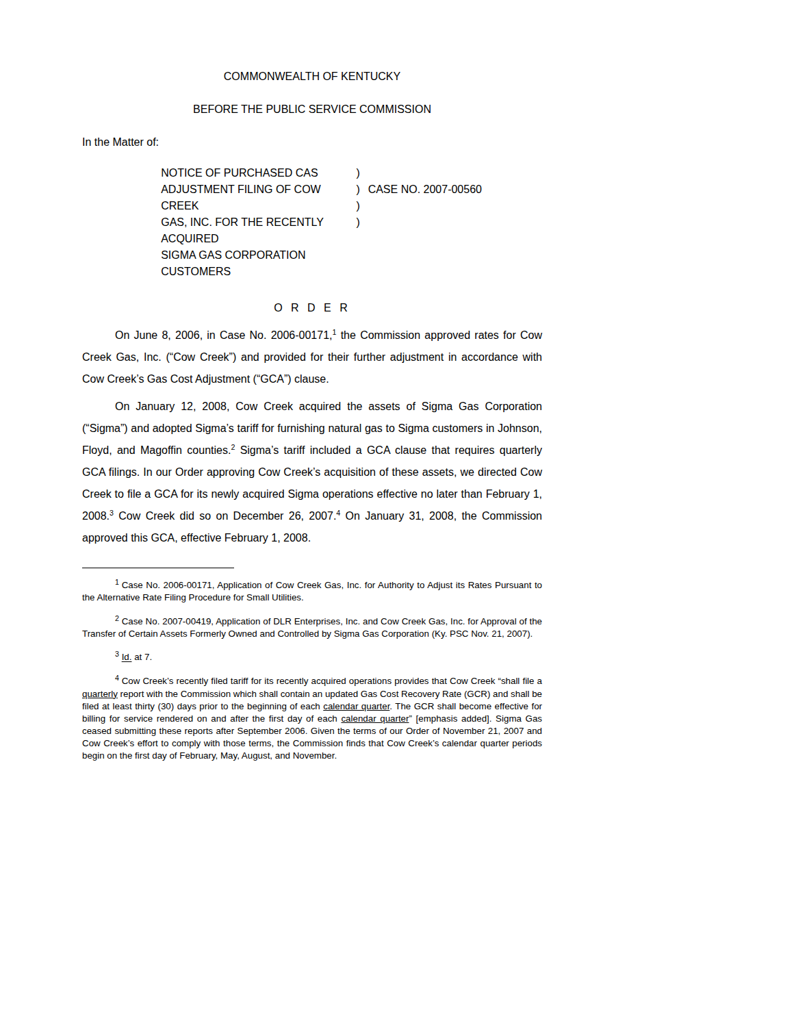COMMONWEALTH OF KENTUCKY
BEFORE THE PUBLIC SERVICE COMMISSION
In the Matter of:
| NOTICE OF PURCHASED CAS ADJUSTMENT FILING OF COW CREEK GAS, INC. FOR THE RECENTLY ACQUIRED SIGMA GAS CORPORATION CUSTOMERS | ) ) ) ) | CASE NO. 2007-00560 |
O R D E R
On June 8, 2006, in Case No. 2006-00171,1 the Commission approved rates for Cow Creek Gas, Inc. (“Cow Creek”) and provided for their further adjustment in accordance with Cow Creek’s Gas Cost Adjustment (“GCA”) clause.
On January 12, 2008, Cow Creek acquired the assets of Sigma Gas Corporation (“Sigma”) and adopted Sigma’s tariff for furnishing natural gas to Sigma customers in Johnson, Floyd, and Magoffin counties.2 Sigma’s tariff included a GCA clause that requires quarterly GCA filings. In our Order approving Cow Creek’s acquisition of these assets, we directed Cow Creek to file a GCA for its newly acquired Sigma operations effective no later than February 1, 2008.3 Cow Creek did so on December 26, 2007.4 On January 31, 2008, the Commission approved this GCA, effective February 1, 2008.
1 Case No. 2006-00171, Application of Cow Creek Gas, Inc. for Authority to Adjust its Rates Pursuant to the Alternative Rate Filing Procedure for Small Utilities.
2 Case No. 2007-00419, Application of DLR Enterprises, Inc. and Cow Creek Gas, Inc. for Approval of the Transfer of Certain Assets Formerly Owned and Controlled by Sigma Gas Corporation (Ky. PSC Nov. 21, 2007).
3 Id. at 7.
4 Cow Creek’s recently filed tariff for its recently acquired operations provides that Cow Creek “shall file a quarterly report with the Commission which shall contain an updated Gas Cost Recovery Rate (GCR) and shall be filed at least thirty (30) days prior to the beginning of each calendar quarter. The GCR shall become effective for billing for service rendered on and after the first day of each calendar quarter” [emphasis added]. Sigma Gas ceased submitting these reports after September 2006. Given the terms of our Order of November 21, 2007 and Cow Creek’s effort to comply with those terms, the Commission finds that Cow Creek’s calendar quarter periods begin on the first day of February, May, August, and November.